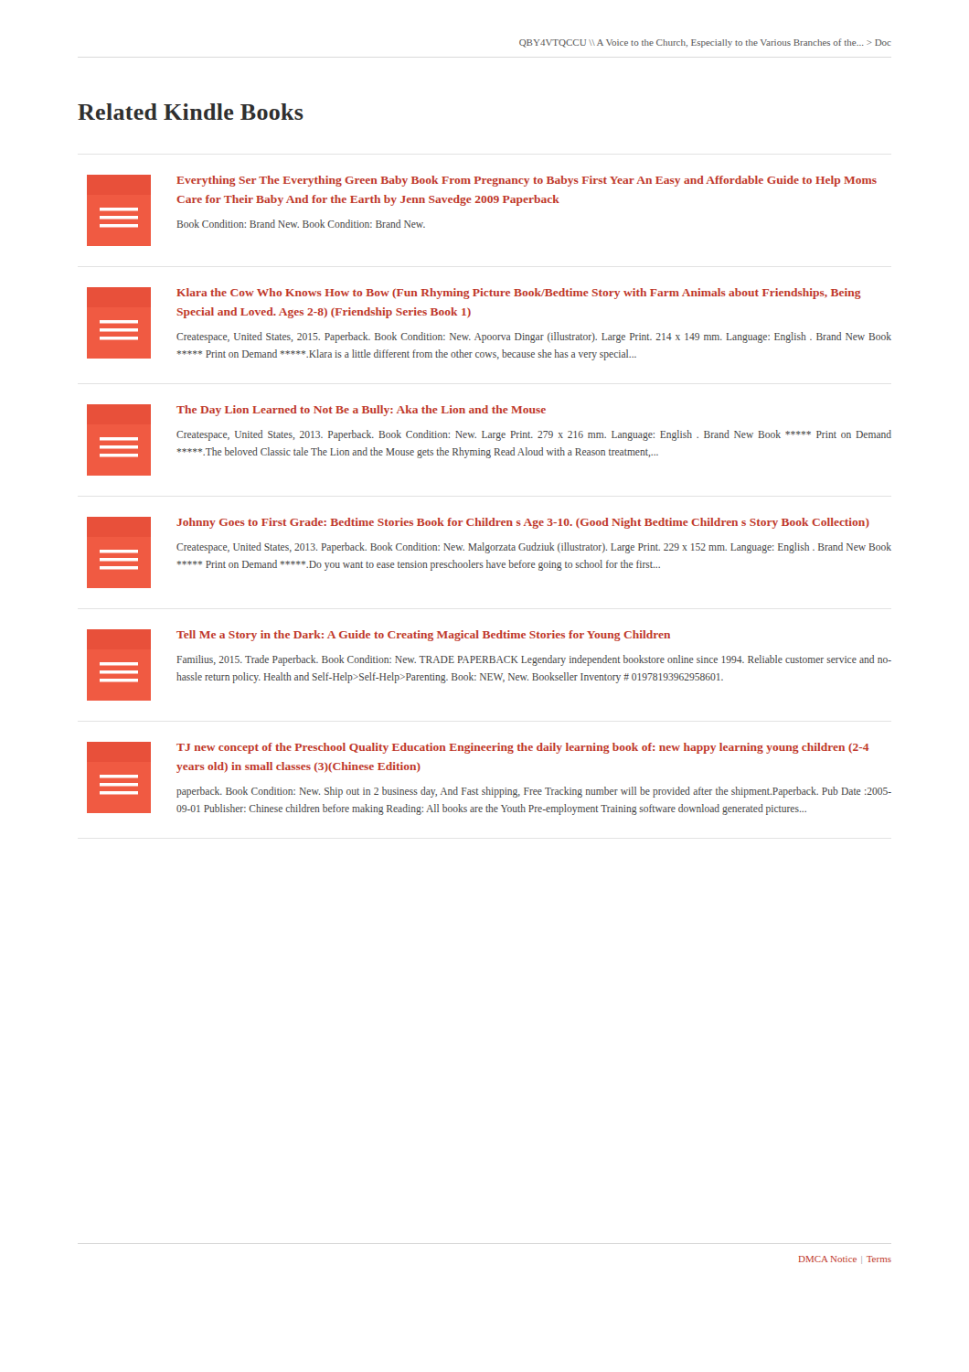QBY4VTQCCU \\ A Voice to the Church, Especially to the Various Branches of the... > Doc
Related Kindle Books
Everything Ser The Everything Green Baby Book From Pregnancy to Babys First Year An Easy and Affordable Guide to Help Moms Care for Their Baby And for the Earth by Jenn Savedge 2009 Paperback
Book Condition: Brand New. Book Condition: Brand New.
Klara the Cow Who Knows How to Bow (Fun Rhyming Picture Book/Bedtime Story with Farm Animals about Friendships, Being Special and Loved. Ages 2-8) (Friendship Series Book 1)
Createspace, United States, 2015. Paperback. Book Condition: New. Apoorva Dingar (illustrator). Large Print. 214 x 149 mm. Language: English . Brand New Book ***** Print on Demand *****.Klara is a little different from the other cows, because she has a very special...
The Day Lion Learned to Not Be a Bully: Aka the Lion and the Mouse
Createspace, United States, 2013. Paperback. Book Condition: New. Large Print. 279 x 216 mm. Language: English . Brand New Book ***** Print on Demand *****.The beloved Classic tale The Lion and the Mouse gets the Rhyming Read Aloud with a Reason treatment,...
Johnny Goes to First Grade: Bedtime Stories Book for Children s Age 3-10. (Good Night Bedtime Children s Story Book Collection)
Createspace, United States, 2013. Paperback. Book Condition: New. Malgorzata Gudziuk (illustrator). Large Print. 229 x 152 mm. Language: English . Brand New Book ***** Print on Demand *****.Do you want to ease tension preschoolers have before going to school for the first...
Tell Me a Story in the Dark: A Guide to Creating Magical Bedtime Stories for Young Children
Familius, 2015. Trade Paperback. Book Condition: New. TRADE PAPERBACK Legendary independent bookstore online since 1994. Reliable customer service and no-hassle return policy. Health and Self-Help>Self-Help>Parenting. Book: NEW, New. Bookseller Inventory # 01978193962958601.
TJ new concept of the Preschool Quality Education Engineering the daily learning book of: new happy learning young children (2-4 years old) in small classes (3)(Chinese Edition)
paperback. Book Condition: New. Ship out in 2 business day, And Fast shipping, Free Tracking number will be provided after the shipment.Paperback. Pub Date :2005-09-01 Publisher: Chinese children before making Reading: All books are the Youth Pre-employment Training software download generated pictures...
DMCA Notice|Terms